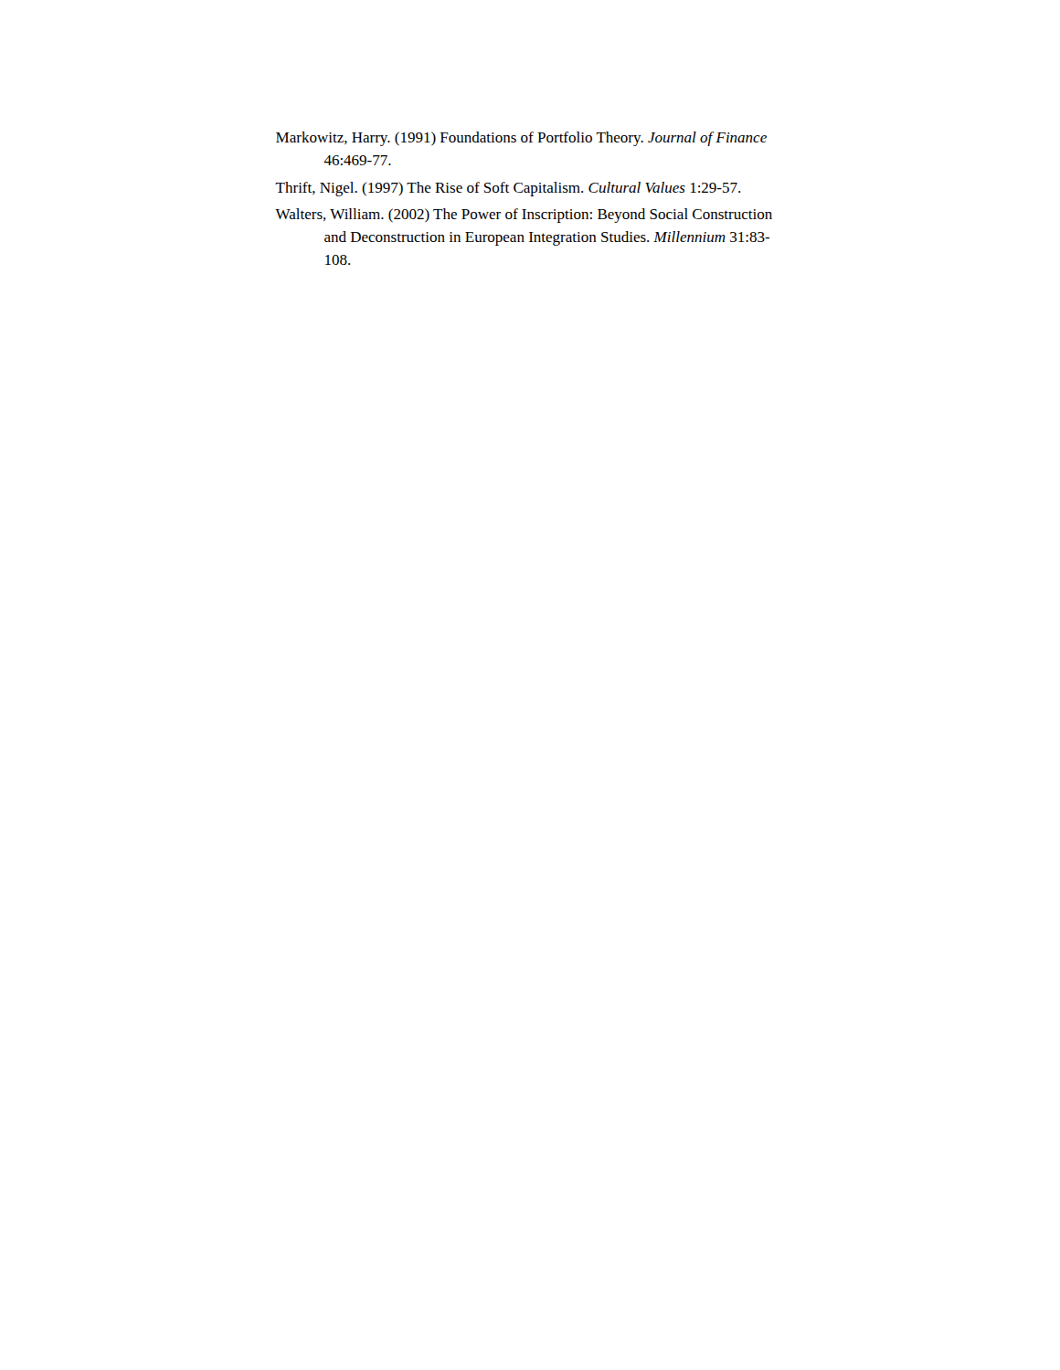Markowitz, Harry. (1991) Foundations of Portfolio Theory. Journal of Finance 46:469-77.
Thrift, Nigel. (1997) The Rise of Soft Capitalism. Cultural Values 1:29-57.
Walters, William. (2002) The Power of Inscription: Beyond Social Construction and Deconstruction in European Integration Studies. Millennium 31:83-108.